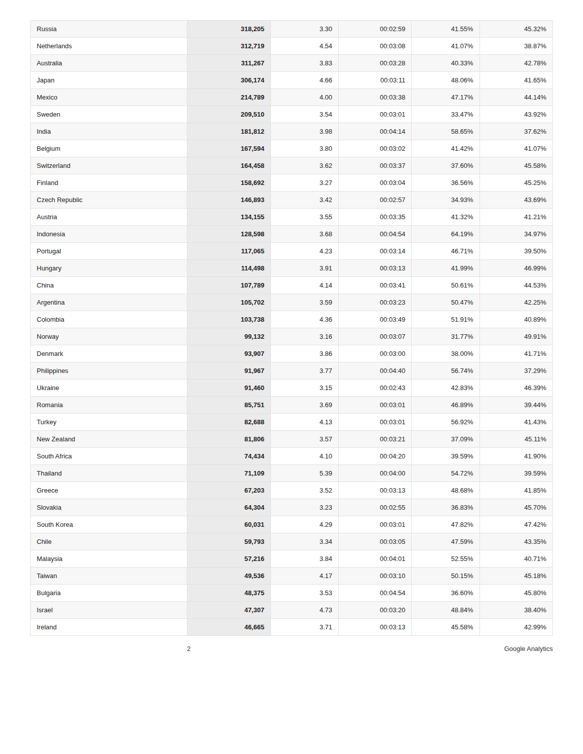| Russia | 318,205 | 3.30 | 00:02:59 | 41.55% | 45.32% |
| Netherlands | 312,719 | 4.54 | 00:03:08 | 41.07% | 38.87% |
| Australia | 311,267 | 3.83 | 00:03:28 | 40.33% | 42.78% |
| Japan | 306,174 | 4.66 | 00:03:11 | 48.06% | 41.65% |
| Mexico | 214,789 | 4.00 | 00:03:38 | 47.17% | 44.14% |
| Sweden | 209,510 | 3.54 | 00:03:01 | 33.47% | 43.92% |
| India | 181,812 | 3.98 | 00:04:14 | 58.65% | 37.62% |
| Belgium | 167,594 | 3.80 | 00:03:02 | 41.42% | 41.07% |
| Switzerland | 164,458 | 3.62 | 00:03:37 | 37.60% | 45.58% |
| Finland | 158,692 | 3.27 | 00:03:04 | 36.56% | 45.25% |
| Czech Republic | 146,893 | 3.42 | 00:02:57 | 34.93% | 43.69% |
| Austria | 134,155 | 3.55 | 00:03:35 | 41.32% | 41.21% |
| Indonesia | 128,598 | 3.68 | 00:04:54 | 64.19% | 34.97% |
| Portugal | 117,065 | 4.23 | 00:03:14 | 46.71% | 39.50% |
| Hungary | 114,498 | 3.91 | 00:03:13 | 41.99% | 46.99% |
| China | 107,789 | 4.14 | 00:03:41 | 50.61% | 44.53% |
| Argentina | 105,702 | 3.59 | 00:03:23 | 50.47% | 42.25% |
| Colombia | 103,738 | 4.36 | 00:03:49 | 51.91% | 40.89% |
| Norway | 99,132 | 3.16 | 00:03:07 | 31.77% | 49.91% |
| Denmark | 93,907 | 3.86 | 00:03:00 | 38.00% | 41.71% |
| Philippines | 91,967 | 3.77 | 00:04:40 | 56.74% | 37.29% |
| Ukraine | 91,460 | 3.15 | 00:02:43 | 42.83% | 46.39% |
| Romania | 85,751 | 3.69 | 00:03:01 | 46.89% | 39.44% |
| Turkey | 82,688 | 4.13 | 00:03:01 | 56.92% | 41.43% |
| New Zealand | 81,806 | 3.57 | 00:03:21 | 37.09% | 45.11% |
| South Africa | 74,434 | 4.10 | 00:04:20 | 39.59% | 41.90% |
| Thailand | 71,109 | 5.39 | 00:04:00 | 54.72% | 39.59% |
| Greece | 67,203 | 3.52 | 00:03:13 | 48.68% | 41.85% |
| Slovakia | 64,304 | 3.23 | 00:02:55 | 36.83% | 45.70% |
| South Korea | 60,031 | 4.29 | 00:03:01 | 47.82% | 47.42% |
| Chile | 59,793 | 3.34 | 00:03:05 | 47.59% | 43.35% |
| Malaysia | 57,216 | 3.84 | 00:04:01 | 52.55% | 40.71% |
| Taiwan | 49,536 | 4.17 | 00:03:10 | 50.15% | 45.18% |
| Bulgaria | 48,375 | 3.53 | 00:04:54 | 36.60% | 45.80% |
| Israel | 47,307 | 4.73 | 00:03:20 | 48.84% | 38.40% |
| Ireland | 46,665 | 3.71 | 00:03:13 | 45.58% | 42.99% |
2 Google Analytics